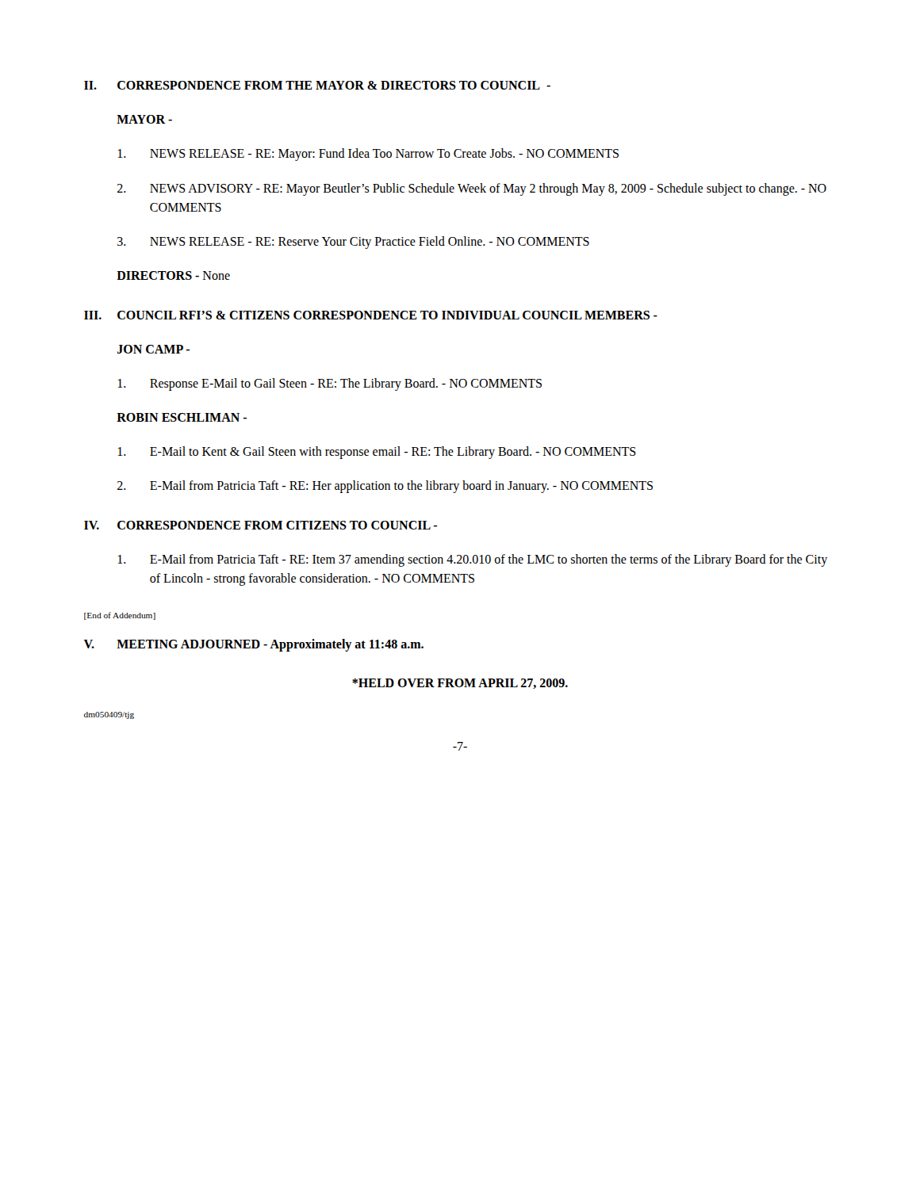II. CORRESPONDENCE FROM THE MAYOR & DIRECTORS TO COUNCIL -
MAYOR -
1. NEWS RELEASE - RE: Mayor: Fund Idea Too Narrow To Create Jobs. - NO COMMENTS
2. NEWS ADVISORY - RE: Mayor Beutler’s Public Schedule Week of May 2 through May 8, 2009 - Schedule subject to change. - NO COMMENTS
3. NEWS RELEASE - RE: Reserve Your City Practice Field Online. - NO COMMENTS
DIRECTORS - None
III. COUNCIL RFI’S & CITIZENS CORRESPONDENCE TO INDIVIDUAL COUNCIL MEMBERS -
JON CAMP -
1. Response E-Mail to Gail Steen - RE: The Library Board. - NO COMMENTS
ROBIN ESCHLIMAN -
1. E-Mail to Kent & Gail Steen with response email - RE: The Library Board. - NO COMMENTS
2. E-Mail from Patricia Taft - RE: Her application to the library board in January. - NO COMMENTS
IV. CORRESPONDENCE FROM CITIZENS TO COUNCIL -
1. E-Mail from Patricia Taft - RE: Item 37 amending section 4.20.010 of the LMC to shorten the terms of the Library Board for the City of Lincoln - strong favorable consideration. - NO COMMENTS
[End of Addendum]
V. MEETING ADJOURNED - Approximately at 11:48 a.m.
*HELD OVER FROM APRIL 27, 2009.
dm050409/tjg
-7-